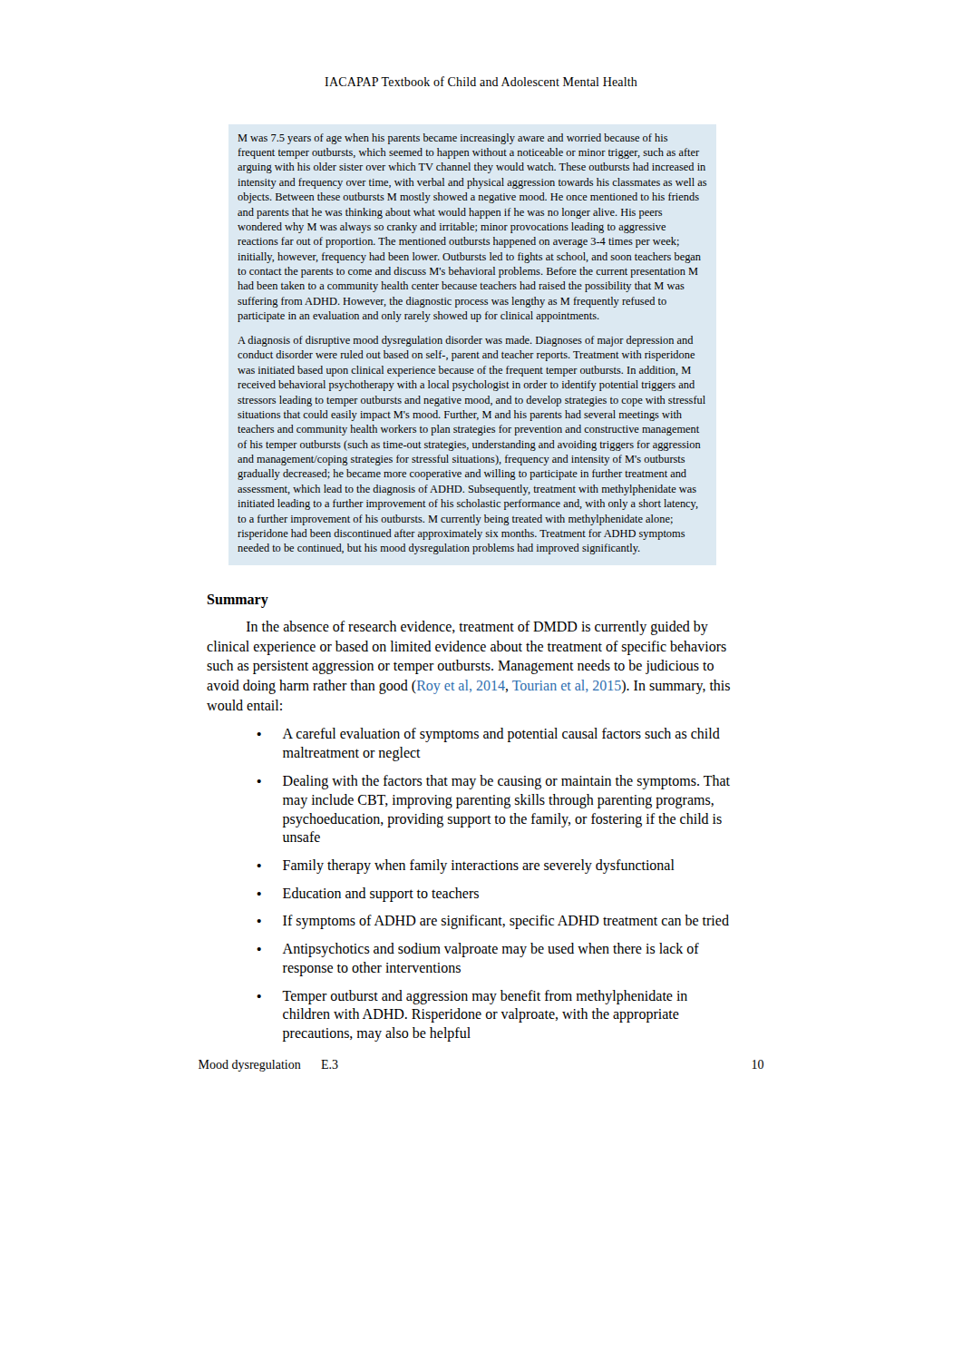IACAPAP Textbook of Child and Adolescent Mental Health
M was 7.5 years of age when his parents became increasingly aware and worried because of his frequent temper outbursts, which seemed to happen without a noticeable or minor trigger, such as after arguing with his older sister over which TV channel they would watch. These outbursts had increased in intensity and frequency over time, with verbal and physical aggression towards his classmates as well as objects. Between these outbursts M mostly showed a negative mood. He once mentioned to his friends and parents that he was thinking about what would happen if he was no longer alive. His peers wondered why M was always so cranky and irritable; minor provocations leading to aggressive reactions far out of proportion. The mentioned outbursts happened on average 3-4 times per week; initially, however, frequency had been lower. Outbursts led to fights at school, and soon teachers began to contact the parents to come and discuss M's behavioral problems. Before the current presentation M had been taken to a community health center because teachers had raised the possibility that M was suffering from ADHD. However, the diagnostic process was lengthy as M frequently refused to participate in an evaluation and only rarely showed up for clinical appointments.
A diagnosis of disruptive mood dysregulation disorder was made. Diagnoses of major depression and conduct disorder were ruled out based on self-, parent and teacher reports. Treatment with risperidone was initiated based upon clinical experience because of the frequent temper outbursts. In addition, M received behavioral psychotherapy with a local psychologist in order to identify potential triggers and stressors leading to temper outbursts and negative mood, and to develop strategies to cope with stressful situations that could easily impact M's mood. Further, M and his parents had several meetings with teachers and community health workers to plan strategies for prevention and constructive management of his temper outbursts (such as time-out strategies, understanding and avoiding triggers for aggression and management/coping strategies for stressful situations), frequency and intensity of M's outbursts gradually decreased; he became more cooperative and willing to participate in further treatment and assessment, which lead to the diagnosis of ADHD. Subsequently, treatment with methylphenidate was initiated leading to a further improvement of his scholastic performance and, with only a short latency, to a further improvement of his outbursts. M currently being treated with methylphenidate alone; risperidone had been discontinued after approximately six months. Treatment for ADHD symptoms needed to be continued, but his mood dysregulation problems had improved significantly.
Summary
In the absence of research evidence, treatment of DMDD is currently guided by clinical experience or based on limited evidence about the treatment of specific behaviors such as persistent aggression or temper outbursts. Management needs to be judicious to avoid doing harm rather than good (Roy et al, 2014, Tourian et al, 2015). In summary, this would entail:
A careful evaluation of symptoms and potential causal factors such as child maltreatment or neglect
Dealing with the factors that may be causing or maintain the symptoms. That may include CBT, improving parenting skills through parenting programs, psychoeducation, providing support to the family, or fostering if the child is unsafe
Family therapy when family interactions are severely dysfunctional
Education and support to teachers
If symptoms of ADHD are significant, specific ADHD treatment can be tried
Antipsychotics and sodium valproate may be used when there is lack of response to other interventions
Temper outburst and aggression may benefit from methylphenidate in children with ADHD. Risperidone or valproate, with the appropriate precautions, may also be helpful
Mood dysregulationE.3
10